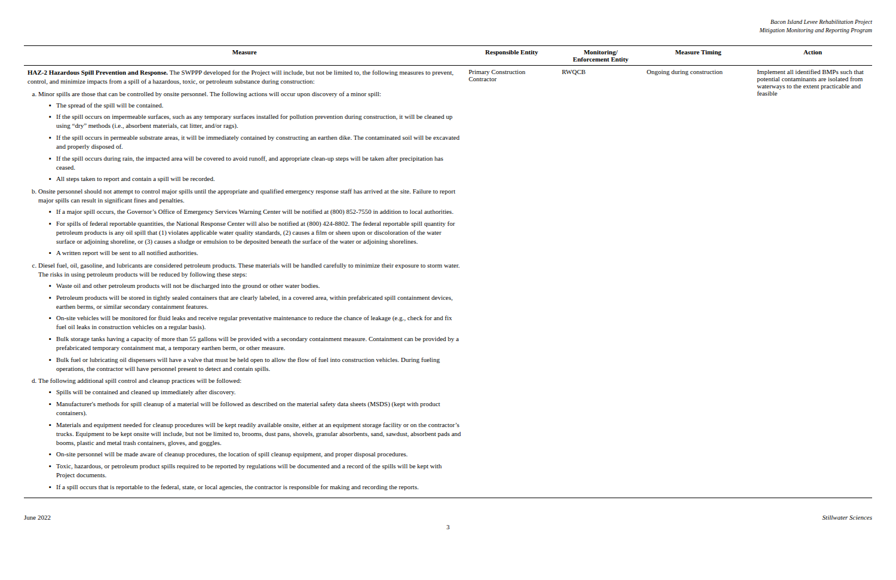Bacon Island Levee Rehabilitation Project
Mitigation Monitoring and Reporting Program
| Measure | Responsible Entity | Monitoring/ Enforcement Entity | Measure Timing | Action |
| --- | --- | --- | --- | --- |
| HAZ-2 Hazardous Spill Prevention and Response. The SWPPP developed for the Project will include, but not be limited to, the following measures to prevent, control, and minimize impacts from a spill of a hazardous, toxic, or petroleum substance during construction: Minor spills are those that can be controlled by onsite personnel. The following actions will occur upon discovery of a minor spill: The spread of the spill will be contained. If the spill occurs on impermeable surfaces, such as any temporary surfaces installed for pollution prevention during construction, it will be cleaned up using “dry” methods (i.e., absorbent materials, cat litter, and/or rags). If the spill occurs in permeable substrate areas, it will be immediately contained by constructing an earthen dike. The contaminated soil will be excavated and properly disposed of. If the spill occurs during rain, the impacted area will be covered to avoid runoff, and appropriate clean-up steps will be taken after precipitation has ceased. All steps taken to report and contain a spill will be recorded. Onsite personnel should not attempt to control major spills until the appropriate and qualified emergency response staff has arrived at the site. Failure to report major spills can result in significant fines and penalties. If a major spill occurs, the Governor’s Office of Emergency Services Warning Center will be notified at (800) 852-7550 in addition to local authorities. For spills of federal reportable quantities, the National Response Center will also be notified at (800) 424-8802. The federal reportable spill quantity for petroleum products is any oil spill that (1) violates applicable water quality standards, (2) causes a film or sheen upon or discoloration of the water surface or adjoining shoreline, or (3) causes a sludge or emulsion to be deposited beneath the surface of the water or adjoining shorelines. A written report will be sent to all notified authorities. Diesel fuel, oil, gasoline, and lubricants are considered petroleum products. These materials will be handled carefully to minimize their exposure to storm water. The risks in using petroleum products will be reduced by following these steps: Waste oil and other petroleum products will not be discharged into the ground or other water bodies. Petroleum products will be stored in tightly sealed containers that are clearly labeled, in a covered area, within prefabricated spill containment devices, earthen berms, or similar secondary containment features. On-site vehicles will be monitored for fluid leaks and receive regular preventative maintenance to reduce the chance of leakage (e.g., check for and fix fuel oil leaks in construction vehicles on a regular basis). Bulk storage tanks having a capacity of more than 55 gallons will be provided with a secondary containment measure. Containment can be provided by a prefabricated temporary containment mat, a temporary earthen berm, or other measure. Bulk fuel or lubricating oil dispensers will have a valve that must be held open to allow the flow of fuel into construction vehicles. During fueling operations, the contractor will have personnel present to detect and contain spills. The following additional spill control and cleanup practices will be followed: Spills will be contained and cleaned up immediately after discovery. Manufacturer's methods for spill cleanup of a material will be followed as described on the material safety data sheets (MSDS) (kept with product containers). Materials and equipment needed for cleanup procedures will be kept readily available onsite, either at an equipment storage facility or on the contractor’s trucks. Equipment to be kept onsite will include, but not be limited to, brooms, dust pans, shovels, granular absorbents, sand, sawdust, absorbent pads and booms, plastic and metal trash containers, gloves, and goggles. On-site personnel will be made aware of cleanup procedures, the location of spill cleanup equipment, and proper disposal procedures. Toxic, hazardous, or petroleum product spills required to be reported by regulations will be documented and a record of the spills will be kept with Project documents. If a spill occurs that is reportable to the federal, state, or local agencies, the contractor is responsible for making and recording the reports. | Primary Construction Contractor | RWQCB | Ongoing during construction | Implement all identified BMPs such that potential contaminants are isolated from waterways to the extent practicable and feasible |
June 2022
Stillwater Sciences
3